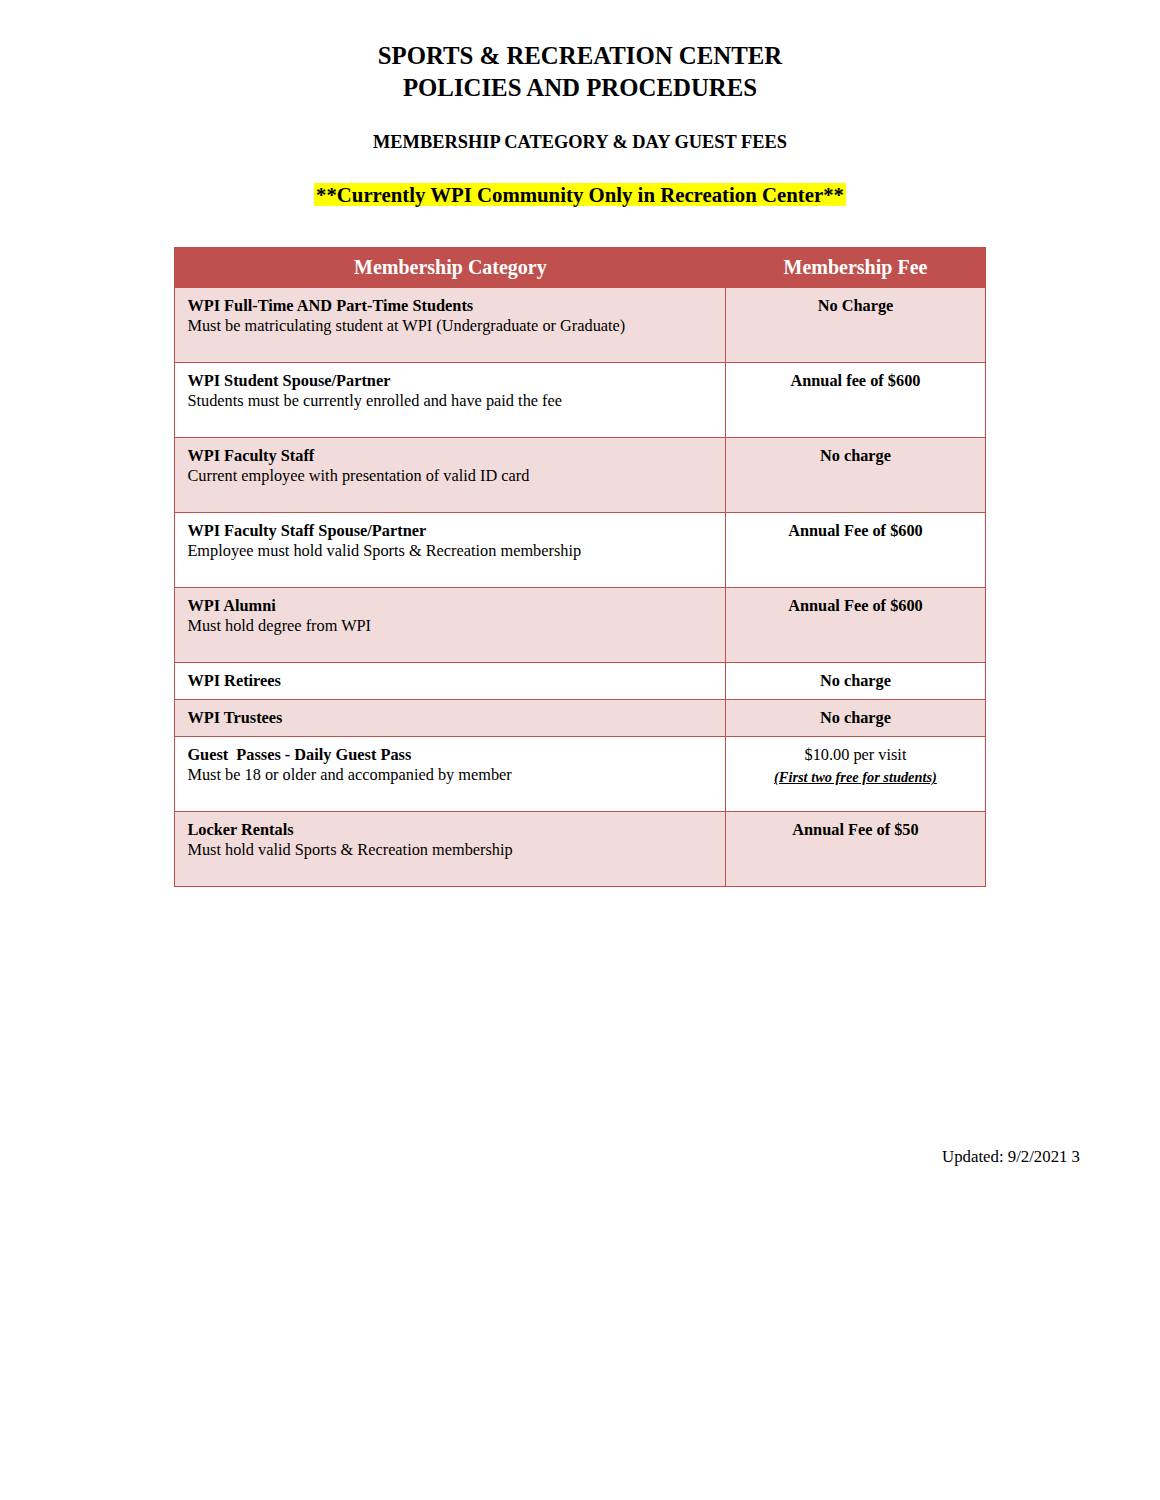SPORTS & RECREATION CENTER
POLICIES AND PROCEDURES
MEMBERSHIP CATEGORY & DAY GUEST FEES
**Currently WPI Community Only in Recreation Center**
| Membership Category | Membership Fee |
| --- | --- |
| WPI Full-Time AND Part-Time Students Must be matriculating student at WPI (Undergraduate or Graduate) | No Charge |
| WPI Student Spouse/Partner Students must be currently enrolled and have paid the fee | Annual fee of $600 |
| WPI Faculty Staff Current employee with presentation of valid ID card | No charge |
| WPI Faculty Staff Spouse/Partner Employee must hold valid Sports & Recreation membership | Annual Fee of $600 |
| WPI Alumni Must hold degree from WPI | Annual Fee of $600 |
| WPI Retirees | No charge |
| WPI Trustees | No charge |
| Guest Passes - Daily Guest Pass Must be 18 or older and accompanied by member | $10.00 per visit (First two free for students) |
| Locker Rentals Must hold valid Sports & Recreation membership | Annual Fee of $50 |
Updated: 9/2/2021 3